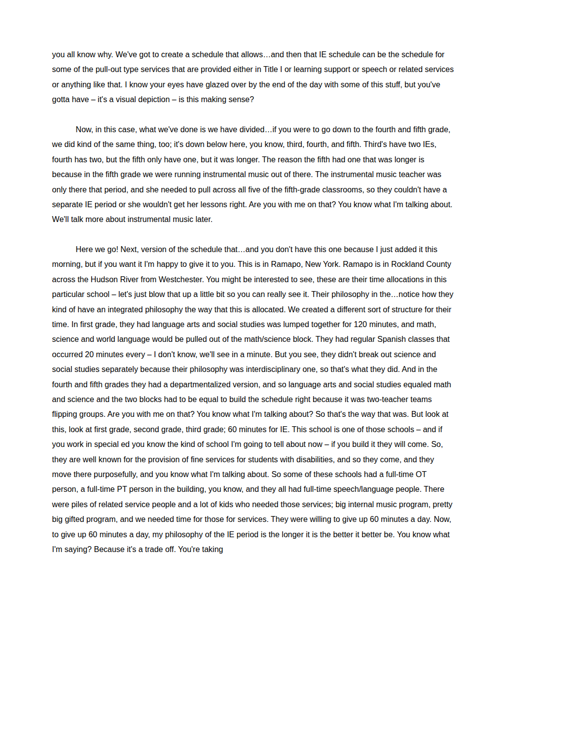you all know why. We've got to create a schedule that allows…and then that IE schedule can be the schedule for some of the pull-out type services that are provided either in Title I or learning support or speech or related services or anything like that. I know your eyes have glazed over by the end of the day with some of this stuff, but you've gotta have – it's a visual depiction – is this making sense?
Now, in this case, what we've done is we have divided…if you were to go down to the fourth and fifth grade, we did kind of the same thing, too; it's down below here, you know, third, fourth, and fifth. Third's have two IEs, fourth has two, but the fifth only have one, but it was longer. The reason the fifth had one that was longer is because in the fifth grade we were running instrumental music out of there. The instrumental music teacher was only there that period, and she needed to pull across all five of the fifth-grade classrooms, so they couldn't have a separate IE period or she wouldn't get her lessons right. Are you with me on that? You know what I'm talking about. We'll talk more about instrumental music later.
Here we go! Next, version of the schedule that…and you don't have this one because I just added it this morning, but if you want it I'm happy to give it to you. This is in Ramapo, New York. Ramapo is in Rockland County across the Hudson River from Westchester. You might be interested to see, these are their time allocations in this particular school – let's just blow that up a little bit so you can really see it. Their philosophy in the…notice how they kind of have an integrated philosophy the way that this is allocated. We created a different sort of structure for their time. In first grade, they had language arts and social studies was lumped together for 120 minutes, and math, science and world language would be pulled out of the math/science block. They had regular Spanish classes that occurred 20 minutes every – I don't know, we'll see in a minute. But you see, they didn't break out science and social studies separately because their philosophy was interdisciplinary one, so that's what they did. And in the fourth and fifth grades they had a departmentalized version, and so language arts and social studies equaled math and science and the two blocks had to be equal to build the schedule right because it was two-teacher teams flipping groups. Are you with me on that? You know what I'm talking about? So that's the way that was. But look at this, look at first grade, second grade, third grade; 60 minutes for IE. This school is one of those schools – and if you work in special ed you know the kind of school I'm going to tell about now – if you build it they will come. So, they are well known for the provision of fine services for students with disabilities, and so they come, and they move there purposefully, and you know what I'm talking about. So some of these schools had a full-time OT person, a full-time PT person in the building, you know, and they all had full-time speech/language people. There were piles of related service people and a lot of kids who needed those services; big internal music program, pretty big gifted program, and we needed time for those for services. They were willing to give up 60 minutes a day. Now, to give up 60 minutes a day, my philosophy of the IE period is the longer it is the better it better be. You know what I'm saying? Because it's a trade off. You're taking